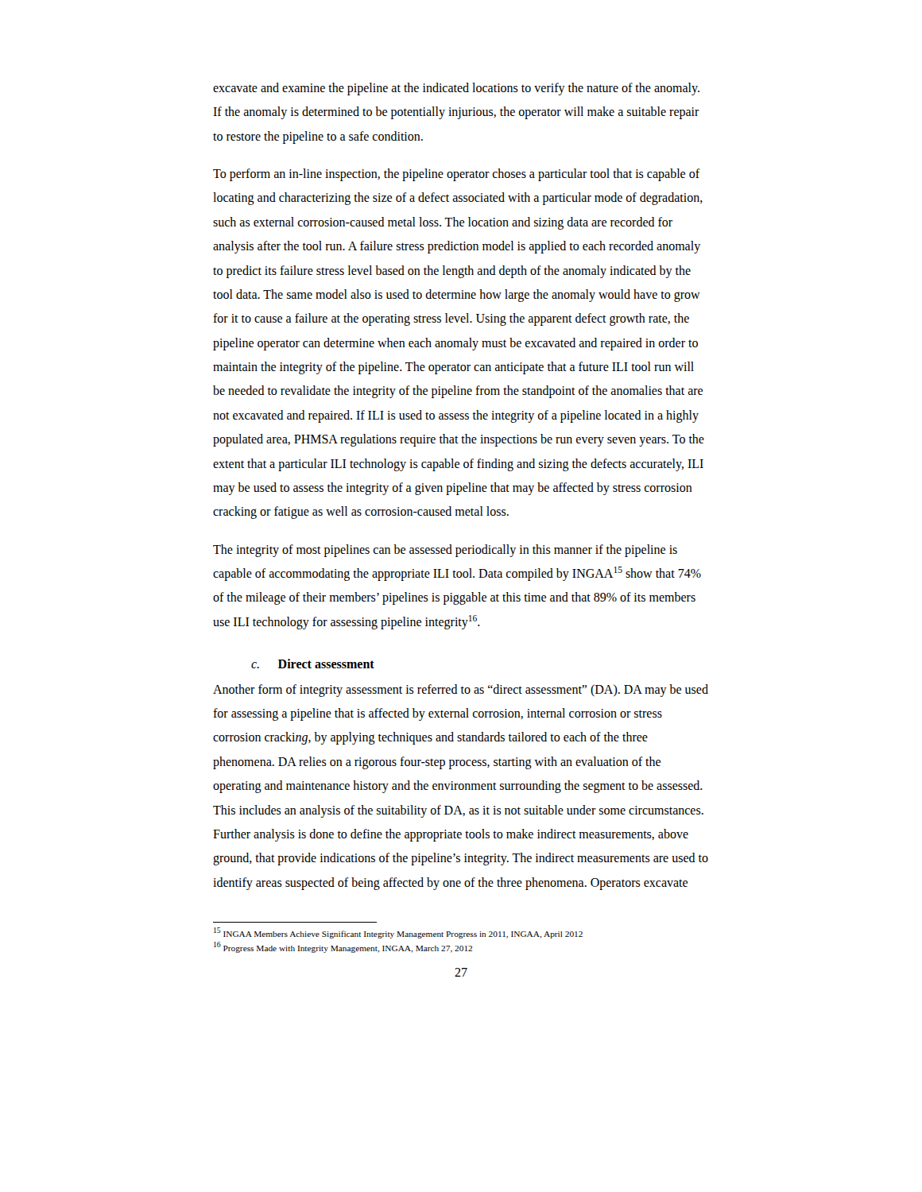excavate and examine the pipeline at the indicated locations to verify the nature of the anomaly. If the anomaly is determined to be potentially injurious, the operator will make a suitable repair to restore the pipeline to a safe condition.
To perform an in-line inspection, the pipeline operator choses a particular tool that is capable of locating and characterizing the size of a defect associated with a particular mode of degradation, such as external corrosion-caused metal loss. The location and sizing data are recorded for analysis after the tool run. A failure stress prediction model is applied to each recorded anomaly to predict its failure stress level based on the length and depth of the anomaly indicated by the tool data. The same model also is used to determine how large the anomaly would have to grow for it to cause a failure at the operating stress level. Using the apparent defect growth rate, the pipeline operator can determine when each anomaly must be excavated and repaired in order to maintain the integrity of the pipeline. The operator can anticipate that a future ILI tool run will be needed to revalidate the integrity of the pipeline from the standpoint of the anomalies that are not excavated and repaired. If ILI is used to assess the integrity of a pipeline located in a highly populated area, PHMSA regulations require that the inspections be run every seven years. To the extent that a particular ILI technology is capable of finding and sizing the defects accurately, ILI may be used to assess the integrity of a given pipeline that may be affected by stress corrosion cracking or fatigue as well as corrosion-caused metal loss.
The integrity of most pipelines can be assessed periodically in this manner if the pipeline is capable of accommodating the appropriate ILI tool. Data compiled by INGAA15 show that 74% of the mileage of their members’ pipelines is piggable at this time and that 89% of its members use ILI technology for assessing pipeline integrity16.
c. Direct assessment
Another form of integrity assessment is referred to as “direct assessment” (DA). DA may be used for assessing a pipeline that is affected by external corrosion, internal corrosion or stress corrosion cracking, by applying techniques and standards tailored to each of the three phenomena. DA relies on a rigorous four-step process, starting with an evaluation of the operating and maintenance history and the environment surrounding the segment to be assessed. This includes an analysis of the suitability of DA, as it is not suitable under some circumstances. Further analysis is done to define the appropriate tools to make indirect measurements, above ground, that provide indications of the pipeline’s integrity. The indirect measurements are used to identify areas suspected of being affected by one of the three phenomena. Operators excavate
15 INGAA Members Achieve Significant Integrity Management Progress in 2011, INGAA, April 2012
16 Progress Made with Integrity Management, INGAA, March 27, 2012
27